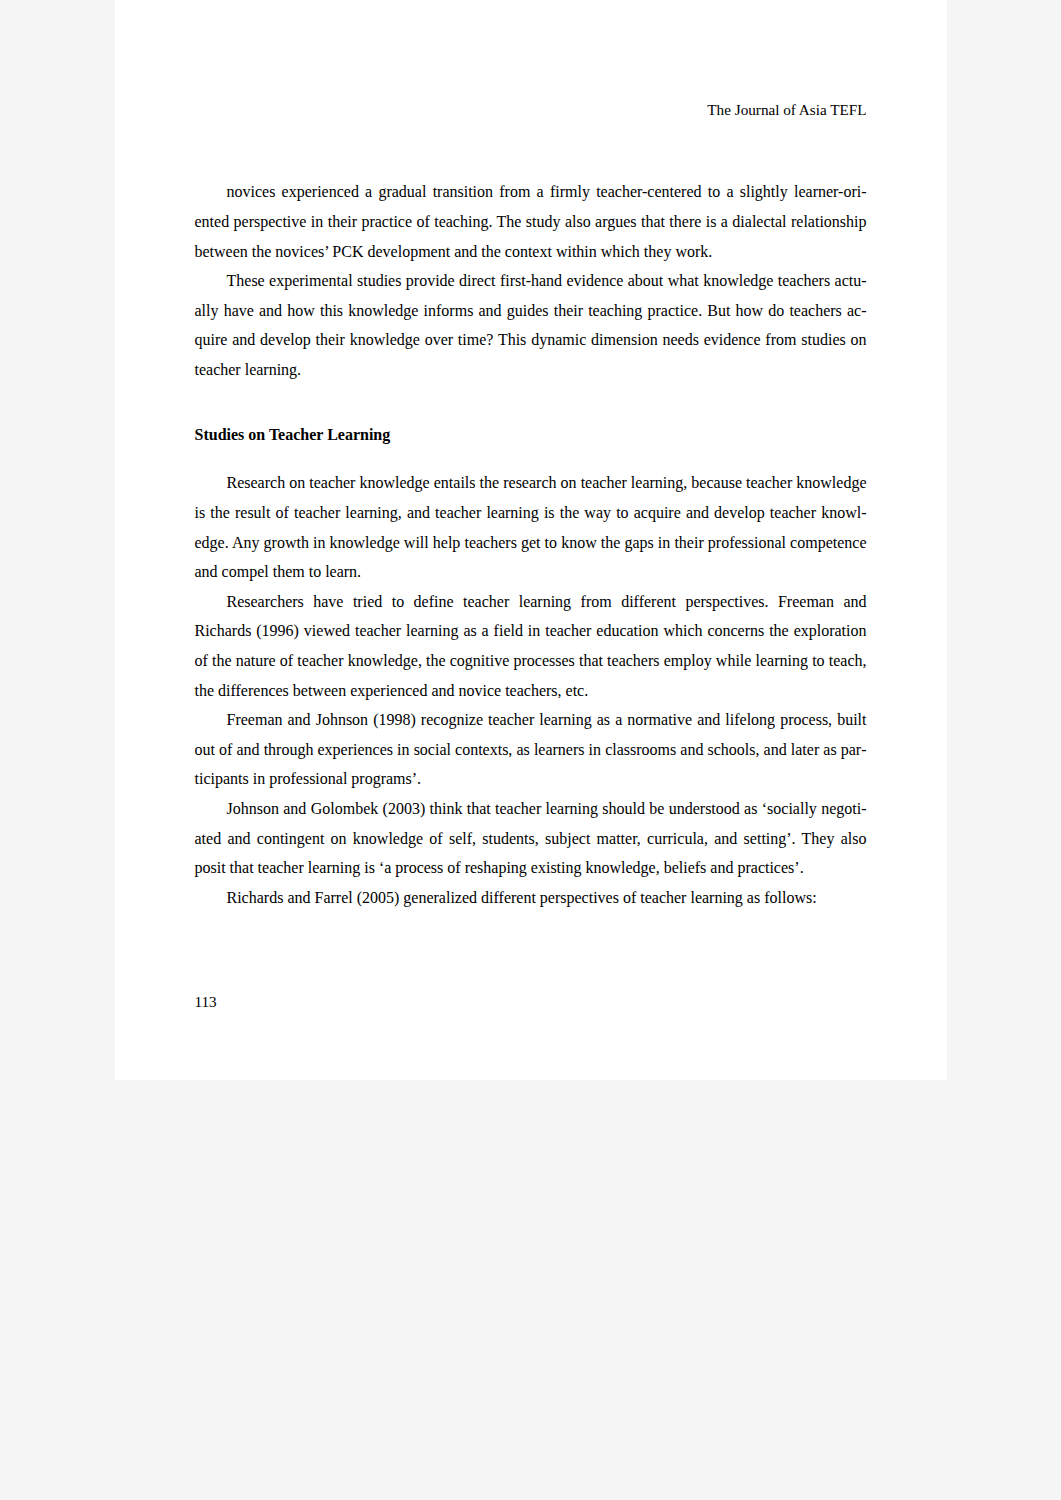The Journal of Asia TEFL
novices experienced a gradual transition from a firmly teacher-centered to a slightly learner-oriented perspective in their practice of teaching. The study also argues that there is a dialectal relationship between the novices’ PCK development and the context within which they work.
These experimental studies provide direct first-hand evidence about what knowledge teachers actually have and how this knowledge informs and guides their teaching practice. But how do teachers acquire and develop their knowledge over time? This dynamic dimension needs evidence from studies on teacher learning.
Studies on Teacher Learning
Research on teacher knowledge entails the research on teacher learning, because teacher knowledge is the result of teacher learning, and teacher learning is the way to acquire and develop teacher knowledge. Any growth in knowledge will help teachers get to know the gaps in their professional competence and compel them to learn.
Researchers have tried to define teacher learning from different perspectives. Freeman and Richards (1996) viewed teacher learning as a field in teacher education which concerns the exploration of the nature of teacher knowledge, the cognitive processes that teachers employ while learning to teach, the differences between experienced and novice teachers, etc.
Freeman and Johnson (1998) recognize teacher learning as a normative and lifelong process, built out of and through experiences in social contexts, as learners in classrooms and schools, and later as participants in professional programs’.
Johnson and Golombek (2003) think that teacher learning should be understood as ‘socially negotiated and contingent on knowledge of self, students, subject matter, curricula, and setting’. They also posit that teacher learning is ‘a process of reshaping existing knowledge, beliefs and practices’.
Richards and Farrel (2005) generalized different perspectives of teacher learning as follows:
113